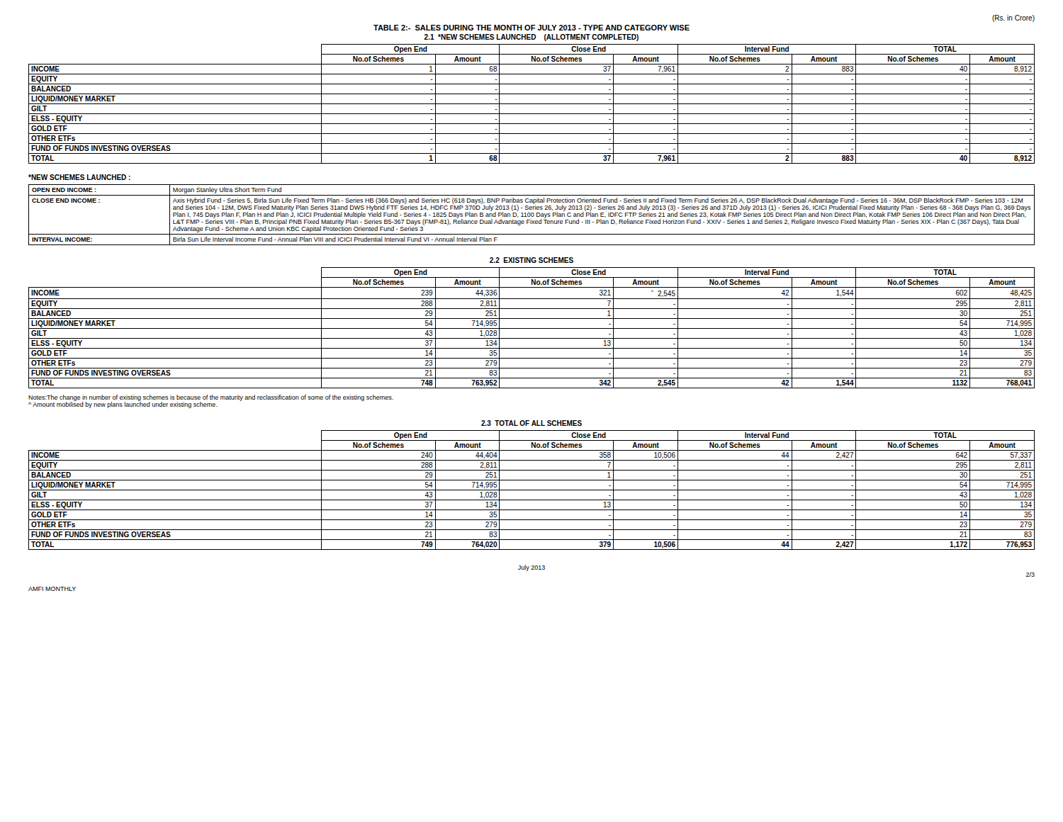(Rs. in Crore)
TABLE 2:- SALES DURING THE MONTH OF JULY 2013 - TYPE AND CATEGORY WISE
2.1 *NEW SCHEMES LAUNCHED (ALLOTMENT COMPLETED)
| | Open End | Close End | Interval Fund | TOTAL |
| --- | --- | --- | --- | --- |
| No.of Schemes | Amount | No.of Schemes | Amount | No.of Schemes | Amount | No.of Schemes | Amount |
| INCOME | 1 | 68 | 37 | 7,961 | 2 | 883 | 40 | 8,912 |
| EQUITY | - | - | - | - | - | - | - | - |
| BALANCED | - | - | - | - | - | - | - | - |
| LIQUID/MONEY MARKET | - | - | - | - | - | - | - | - |
| GILT | - | - | - | - | - | - | - | - |
| ELSS - EQUITY | - | - | - | - | - | - | - | - |
| GOLD ETF | - | - | - | - | - | - | - | - |
| OTHER ETFs | - | - | - | - | - | - | - | - |
| FUND OF FUNDS INVESTING OVERSEAS | - | - | - | - | - | - | - | - |
| TOTAL | 1 | 68 | 37 | 7,961 | 2 | 883 | 40 | 8,912 |
*NEW SCHEMES LAUNCHED :
| OPEN END INCOME : | Morgan Stanley Ultra Short Term Fund |
| CLOSE END INCOME : | Axis Hybrid Fund - Series 5, Birla Sun Life Fixed Term Plan - Series HB (366 Days) and Series HC (618 Days), BNP Paribas Capital Protection Oriented Fund - Series II and Fixed Term Fund Series 26 A, DSP BlackRock Dual Advantage Fund - Series 16 - 36M, DSP BlackRock FMP - Series 103 - 12M and Series 104 - 12M, DWS Fixed Maturity Plan Series 31and DWS Hybrid FTF Series 14, HDFC FMP 370D July 2013 (1) - Series 26, July 2013 (2) - Series 26 and July 2013 (3) - Series 26 and 371D July 2013 (1) - Series 26, ICICI Prudential Fixed Maturity Plan - Series 68 - 368 Days Plan G, 369 Days Plan I, 745 Days Plan F, Plan H and Plan J, ICICI Prudential Multiple Yield Fund - Series 4 - 1825 Days Plan B and Plan D, 1100 Days Plan C and Plan E, IDFC FTP Series 21 and Series 23, Kotak FMP Series 105 Direct Plan and Non Direct Plan, Kotak FMP Series 106 Direct Plan and Non Direct Plan, L&T FMP - Series VIII - Plan B, Principal PNB Fixed Maturity Plan - Series B5-367 Days (FMP-81), Reliance Dual Advantage Fixed Tenure Fund - III - Plan D, Reliance Fixed Horizon Fund - XXIV - Series 1 and Series 2, Religare Invesco Fixed Matuirty Plan - Series XIX - Plan C (367 Days), Tata Dual Advantage Fund - Scheme A and Union KBC Capital Protection Oriented Fund - Series 3 |
| INTERVAL INCOME: | Birla Sun Life Interval Income Fund - Annual Plan VIII and ICICI Prudential Interval Fund VI - Annual Interval Plan F |
2.2 EXISTING SCHEMES
| | Open End | Close End | Interval Fund | TOTAL |
| --- | --- | --- | --- | --- |
| No.of Schemes | Amount | No.of Schemes | Amount | No.of Schemes | Amount | No.of Schemes | Amount |
| INCOME | 239 | 44,336 | 321 | ^ 2,545 | 42 | 1,544 | 602 | 48,425 |
| EQUITY | 288 | 2,811 | 7 | - | - | - | 295 | 2,811 |
| BALANCED | 29 | 251 | 1 | - | - | - | 30 | 251 |
| LIQUID/MONEY MARKET | 54 | 714,995 | - | - | - | - | 54 | 714,995 |
| GILT | 43 | 1,028 | - | - | - | - | 43 | 1,028 |
| ELSS - EQUITY | 37 | 134 | 13 | - | - | - | 50 | 134 |
| GOLD ETF | 14 | 35 | - | - | - | - | 14 | 35 |
| OTHER ETFs | 23 | 279 | - | - | - | - | 23 | 279 |
| FUND OF FUNDS INVESTING OVERSEAS | 21 | 83 | - | - | - | - | 21 | 83 |
| TOTAL | 748 | 763,952 | 342 | 2,545 | 42 | 1,544 | 1132 | 768,041 |
Notes:The change in number of existing schemes is because of the maturity and reclassification of some of the existing schemes.
^ Amount mobilised by new plans launched under existing scheme.
2.3 TOTAL OF ALL SCHEMES
| | Open End | Close End | Interval Fund | TOTAL |
| --- | --- | --- | --- | --- |
| No.of Schemes | Amount | No.of Schemes | Amount | No.of Schemes | Amount | No.of Schemes | Amount |
| INCOME | 240 | 44,404 | 358 | 10,506 | 44 | 2,427 | 642 | 57,337 |
| EQUITY | 288 | 2,811 | 7 | - | - | - | 295 | 2,811 |
| BALANCED | 29 | 251 | 1 | - | - | - | 30 | 251 |
| LIQUID/MONEY MARKET | 54 | 714,995 | - | - | - | - | 54 | 714,995 |
| GILT | 43 | 1,028 | - | - | - | - | 43 | 1,028 |
| ELSS - EQUITY | 37 | 134 | 13 | - | - | - | 50 | 134 |
| GOLD ETF | 14 | 35 | - | - | - | - | 14 | 35 |
| OTHER ETFs | 23 | 279 | - | - | - | - | 23 | 279 |
| FUND OF FUNDS INVESTING OVERSEAS | 21 | 83 | - | - | - | - | 21 | 83 |
| TOTAL | 749 | 764,020 | 379 | 10,506 | 44 | 2,427 | 1,172 | 776,953 |
July 2013
2/3
AMFI MONTHLY